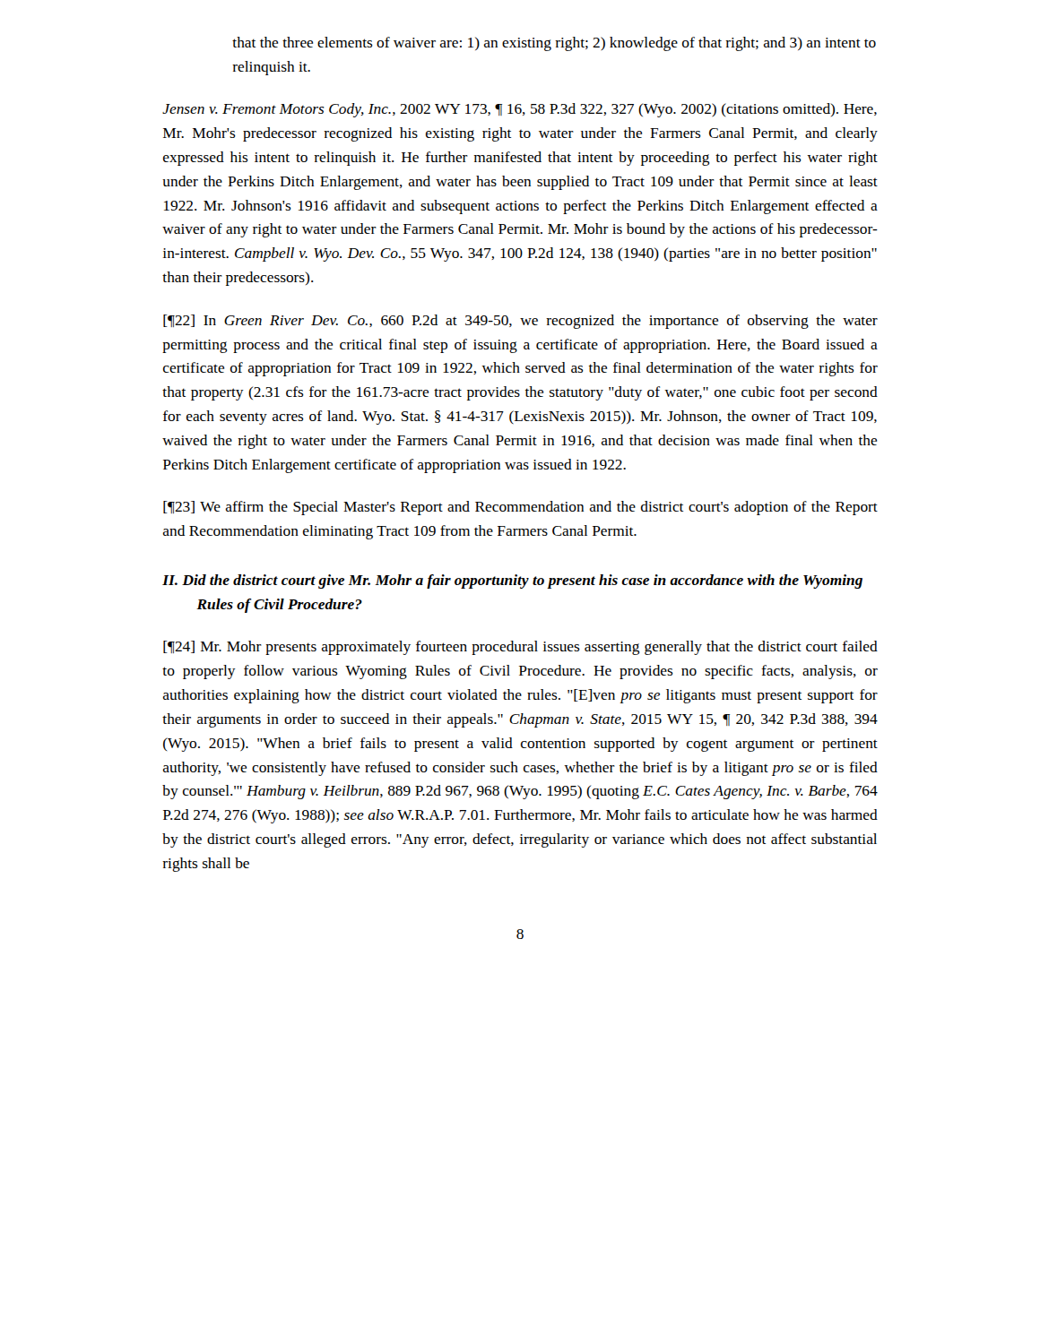that the three elements of waiver are: 1) an existing right; 2) knowledge of that right; and 3) an intent to relinquish it.
Jensen v. Fremont Motors Cody, Inc., 2002 WY 173, ¶ 16, 58 P.3d 322, 327 (Wyo. 2002) (citations omitted). Here, Mr. Mohr's predecessor recognized his existing right to water under the Farmers Canal Permit, and clearly expressed his intent to relinquish it. He further manifested that intent by proceeding to perfect his water right under the Perkins Ditch Enlargement, and water has been supplied to Tract 109 under that Permit since at least 1922. Mr. Johnson's 1916 affidavit and subsequent actions to perfect the Perkins Ditch Enlargement effected a waiver of any right to water under the Farmers Canal Permit. Mr. Mohr is bound by the actions of his predecessor-in-interest. Campbell v. Wyo. Dev. Co., 55 Wyo. 347, 100 P.2d 124, 138 (1940) (parties "are in no better position" than their predecessors).
[¶22] In Green River Dev. Co., 660 P.2d at 349-50, we recognized the importance of observing the water permitting process and the critical final step of issuing a certificate of appropriation. Here, the Board issued a certificate of appropriation for Tract 109 in 1922, which served as the final determination of the water rights for that property (2.31 cfs for the 161.73-acre tract provides the statutory "duty of water," one cubic foot per second for each seventy acres of land. Wyo. Stat. § 41-4-317 (LexisNexis 2015)). Mr. Johnson, the owner of Tract 109, waived the right to water under the Farmers Canal Permit in 1916, and that decision was made final when the Perkins Ditch Enlargement certificate of appropriation was issued in 1922.
[¶23] We affirm the Special Master's Report and Recommendation and the district court's adoption of the Report and Recommendation eliminating Tract 109 from the Farmers Canal Permit.
II. Did the district court give Mr. Mohr a fair opportunity to present his case in accordance with the Wyoming Rules of Civil Procedure?
[¶24] Mr. Mohr presents approximately fourteen procedural issues asserting generally that the district court failed to properly follow various Wyoming Rules of Civil Procedure. He provides no specific facts, analysis, or authorities explaining how the district court violated the rules. "[E]ven pro se litigants must present support for their arguments in order to succeed in their appeals." Chapman v. State, 2015 WY 15, ¶ 20, 342 P.3d 388, 394 (Wyo. 2015). "When a brief fails to present a valid contention supported by cogent argument or pertinent authority, 'we consistently have refused to consider such cases, whether the brief is by a litigant pro se or is filed by counsel.'" Hamburg v. Heilbrun, 889 P.2d 967, 968 (Wyo. 1995) (quoting E.C. Cates Agency, Inc. v. Barbe, 764 P.2d 274, 276 (Wyo. 1988)); see also W.R.A.P. 7.01. Furthermore, Mr. Mohr fails to articulate how he was harmed by the district court's alleged errors. "Any error, defect, irregularity or variance which does not affect substantial rights shall be
8